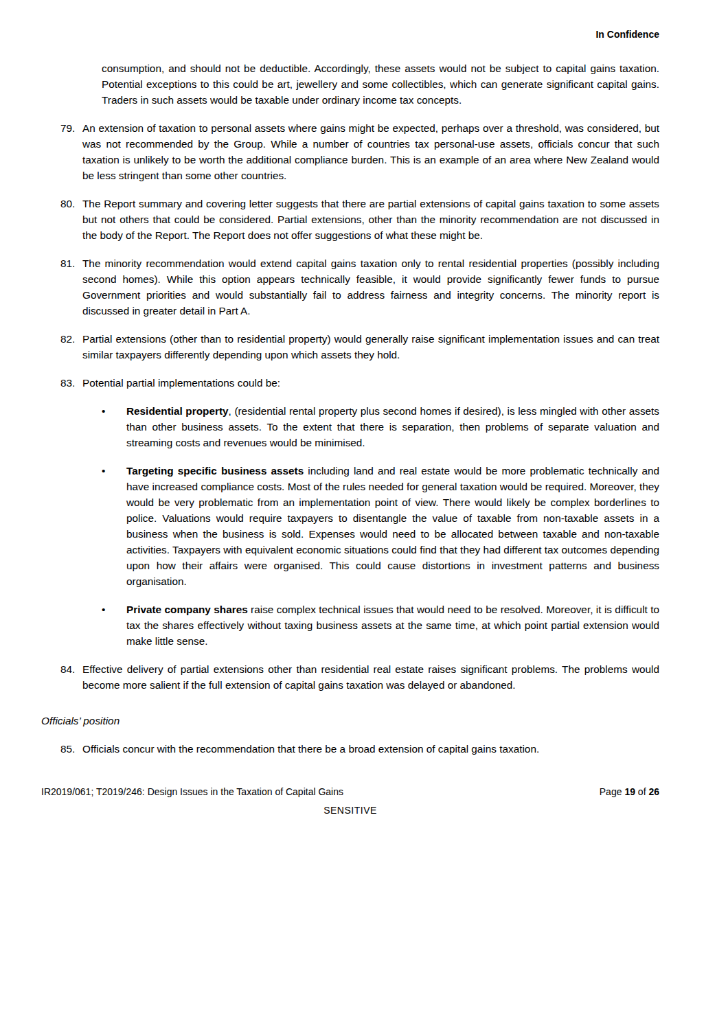In Confidence
consumption, and should not be deductible. Accordingly, these assets would not be subject to capital gains taxation. Potential exceptions to this could be art, jewellery and some collectibles, which can generate significant capital gains. Traders in such assets would be taxable under ordinary income tax concepts.
79.
An extension of taxation to personal assets where gains might be expected, perhaps over a threshold, was considered, but was not recommended by the Group. While a number of countries tax personal-use assets, officials concur that such taxation is unlikely to be worth the additional compliance burden. This is an example of an area where New Zealand would be less stringent than some other countries.
80.
The Report summary and covering letter suggests that there are partial extensions of capital gains taxation to some assets but not others that could be considered. Partial extensions, other than the minority recommendation are not discussed in the body of the Report. The Report does not offer suggestions of what these might be.
81.
The minority recommendation would extend capital gains taxation only to rental residential properties (possibly including second homes). While this option appears technically feasible, it would provide significantly fewer funds to pursue Government priorities and would substantially fail to address fairness and integrity concerns. The minority report is discussed in greater detail in Part A.
82.
Partial extensions (other than to residential property) would generally raise significant implementation issues and can treat similar taxpayers differently depending upon which assets they hold.
83.
Potential partial implementations could be:
• Residential property, (residential rental property plus second homes if desired), is less mingled with other assets than other business assets. To the extent that there is separation, then problems of separate valuation and streaming costs and revenues would be minimised.
• Targeting specific business assets including land and real estate would be more problematic technically and have increased compliance costs. Most of the rules needed for general taxation would be required. Moreover, they would be very problematic from an implementation point of view. There would likely be complex borderlines to police. Valuations would require taxpayers to disentangle the value of taxable from non-taxable assets in a business when the business is sold. Expenses would need to be allocated between taxable and non-taxable activities. Taxpayers with equivalent economic situations could find that they had different tax outcomes depending upon how their affairs were organised. This could cause distortions in investment patterns and business organisation.
• Private company shares raise complex technical issues that would need to be resolved. Moreover, it is difficult to tax the shares effectively without taxing business assets at the same time, at which point partial extension would make little sense.
84.
Effective delivery of partial extensions other than residential real estate raises significant problems. The problems would become more salient if the full extension of capital gains taxation was delayed or abandoned.
Officials’ position
85.
Officials concur with the recommendation that there be a broad extension of capital gains taxation.
IR2019/061; T2019/246: Design Issues in the Taxation of Capital Gains
Page 19 of 26
SENSITIVE